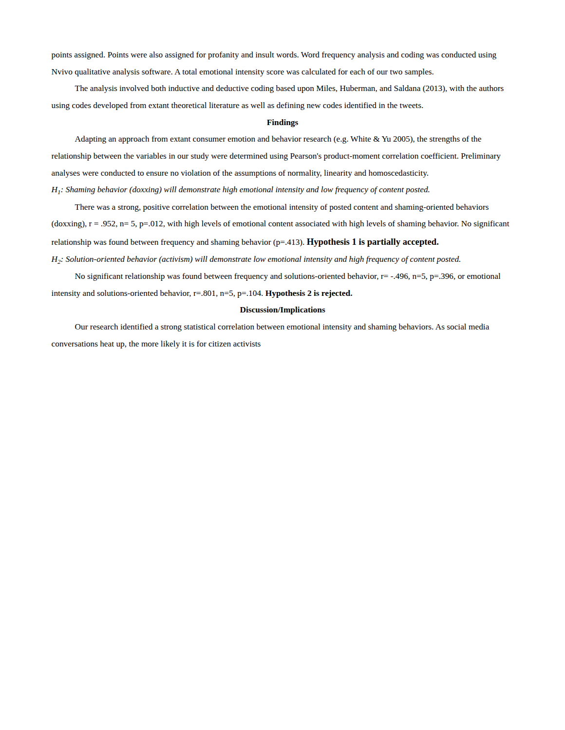points assigned. Points were also assigned for profanity and insult words. Word frequency analysis and coding was conducted using Nvivo qualitative analysis software. A total emotional intensity score was calculated for each of our two samples.
The analysis involved both inductive and deductive coding based upon Miles, Huberman, and Saldana (2013), with the authors using codes developed from extant theoretical literature as well as defining new codes identified in the tweets.
Findings
Adapting an approach from extant consumer emotion and behavior research (e.g. White & Yu 2005), the strengths of the relationship between the variables in our study were determined using Pearson's product-moment correlation coefficient. Preliminary analyses were conducted to ensure no violation of the assumptions of normality, linearity and homoscedasticity.
H1: Shaming behavior (doxxing) will demonstrate high emotional intensity and low frequency of content posted.
There was a strong, positive correlation between the emotional intensity of posted content and shaming-oriented behaviors (doxxing), r = .952, n= 5, p=.012, with high levels of emotional content associated with high levels of shaming behavior. No significant relationship was found between frequency and shaming behavior (p=.413). Hypothesis 1 is partially accepted.
H2: Solution-oriented behavior (activism) will demonstrate low emotional intensity and high frequency of content posted.
No significant relationship was found between frequency and solutions-oriented behavior, r= -.496, n=5, p=.396, or emotional intensity and solutions-oriented behavior, r=.801, n=5, p=.104. Hypothesis 2 is rejected.
Discussion/Implications
Our research identified a strong statistical correlation between emotional intensity and shaming behaviors. As social media conversations heat up, the more likely it is for citizen activists